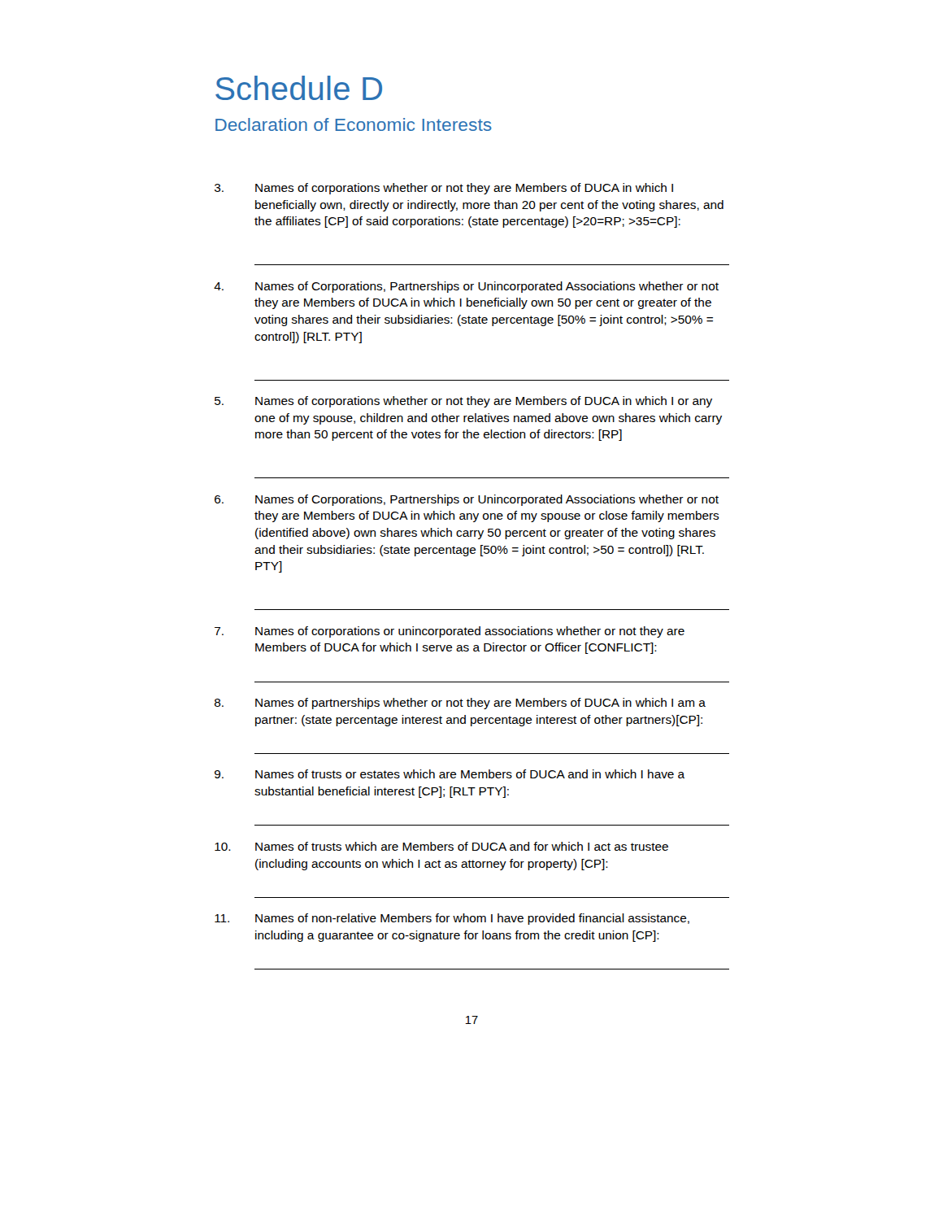Schedule D
Declaration of Economic Interests
3. Names of corporations whether or not they are Members of DUCA in which I beneficially own, directly or indirectly, more than 20 per cent of the voting shares, and the affiliates [CP] of said corporations: (state percentage) [>20=RP; >35=CP]:
4. Names of Corporations, Partnerships or Unincorporated Associations whether or not they are Members of DUCA in which I beneficially own 50 per cent or greater of the voting shares and their subsidiaries: (state percentage [50% = joint control; >50% = control]) [RLT. PTY]
5. Names of corporations whether or not they are Members of DUCA in which I or any one of my spouse, children and other relatives named above own shares which carry more than 50 percent of the votes for the election of directors: [RP]
6. Names of Corporations, Partnerships or Unincorporated Associations whether or not they are Members of DUCA in which any one of my spouse or close family members (identified above) own shares which carry 50 percent or greater of the voting shares and their subsidiaries: (state percentage [50% = joint control; >50 = control]) [RLT. PTY]
7. Names of corporations or unincorporated associations whether or not they are Members of DUCA for which I serve as a Director or Officer [CONFLICT]:
8. Names of partnerships whether or not they are Members of DUCA in which I am a partner: (state percentage interest and percentage interest of other partners)[CP]:
9. Names of trusts or estates which are Members of DUCA and in which I have a substantial beneficial interest [CP]; [RLT PTY]:
10. Names of trusts which are Members of DUCA and for which I act as trustee (including accounts on which I act as attorney for property) [CP]:
11. Names of non-relative Members for whom I have provided financial assistance, including a guarantee or co-signature for loans from the credit union [CP]:
17